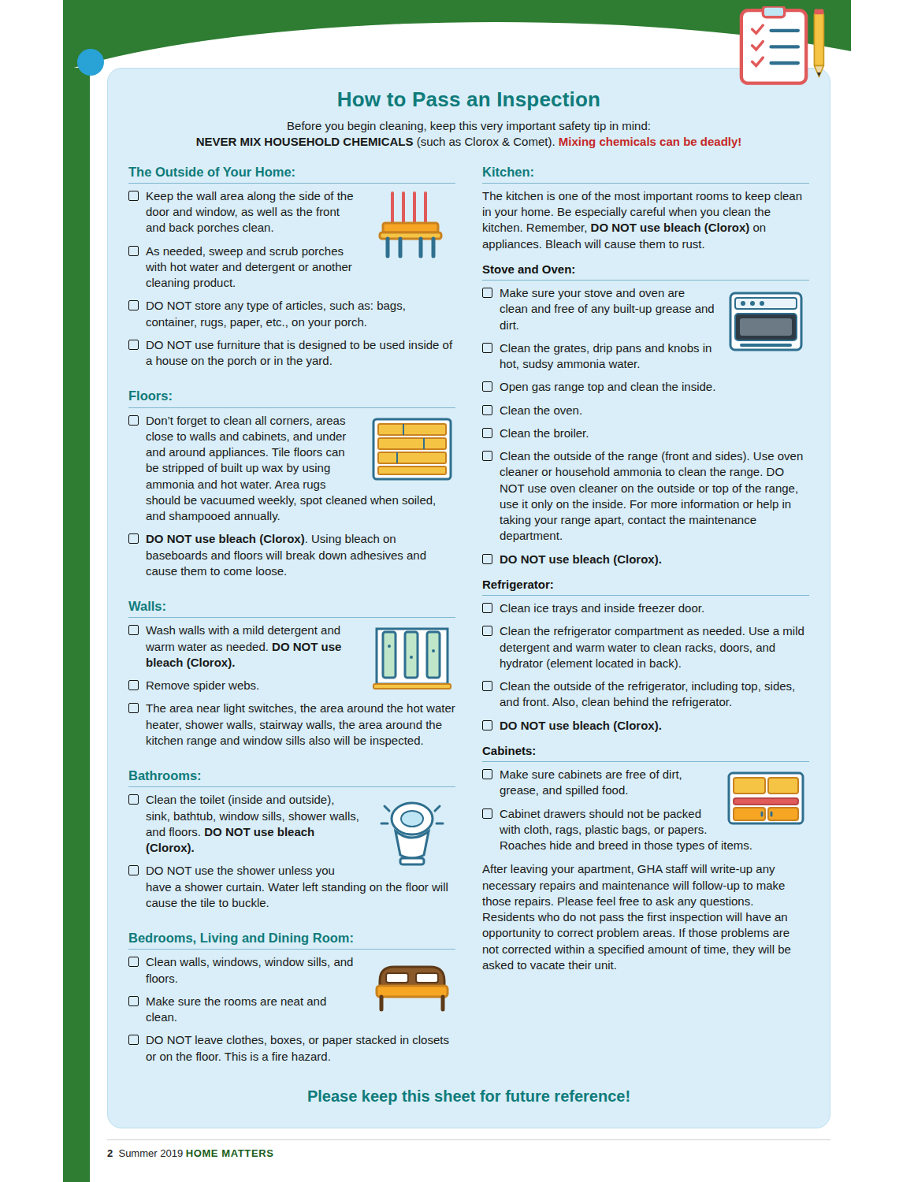How to Pass an Inspection
Before you begin cleaning, keep this very important safety tip in mind:
NEVER MIX HOUSEHOLD CHEMICALS (such as Clorox & Comet). Mixing chemicals can be deadly!
The Outside of Your Home:
Keep the wall area along the side of the door and window, as well as the front and back porches clean.
As needed, sweep and scrub porches with hot water and detergent or another cleaning product.
DO NOT store any type of articles, such as: bags, container, rugs, paper, etc., on your porch.
DO NOT use furniture that is designed to be used inside of a house on the porch or in the yard.
Floors:
Don’t forget to clean all corners, areas close to walls and cabinets, and under and around appliances. Tile floors can be stripped of built up wax by using ammonia and hot water. Area rugs should be vacuumed weekly, spot cleaned when soiled, and shampooed annually.
DO NOT use bleach (Clorox). Using bleach on baseboards and floors will break down adhesives and cause them to come loose.
Walls:
Wash walls with a mild detergent and warm water as needed. DO NOT use bleach (Clorox).
Remove spider webs.
The area near light switches, the area around the hot water heater, shower walls, stairway walls, the area around the kitchen range and window sills also will be inspected.
Bathrooms:
Clean the toilet (inside and outside), sink, bathtub, window sills, shower walls, and floors. DO NOT use bleach (Clorox).
DO NOT use the shower unless you have a shower curtain. Water left standing on the floor will cause the tile to buckle.
Bedrooms, Living and Dining Room:
Clean walls, windows, window sills, and floors.
Make sure the rooms are neat and clean.
DO NOT leave clothes, boxes, or paper stacked in closets or on the floor. This is a fire hazard.
Kitchen:
The kitchen is one of the most important rooms to keep clean in your home. Be especially careful when you clean the kitchen. Remember, DO NOT use bleach (Clorox) on appliances. Bleach will cause them to rust.
Stove and Oven:
Make sure your stove and oven are clean and free of any built-up grease and dirt.
Clean the grates, drip pans and knobs in hot, sudsy ammonia water.
Open gas range top and clean the inside.
Clean the oven.
Clean the broiler.
Clean the outside of the range (front and sides). Use oven cleaner or household ammonia to clean the range. DO NOT use oven cleaner on the outside or top of the range, use it only on the inside. For more information or help in taking your range apart, contact the maintenance department.
DO NOT use bleach (Clorox).
Refrigerator:
Clean ice trays and inside freezer door.
Clean the refrigerator compartment as needed. Use a mild detergent and warm water to clean racks, doors, and hydrator (element located in back).
Clean the outside of the refrigerator, including top, sides, and front. Also, clean behind the refrigerator.
DO NOT use bleach (Clorox).
Cabinets:
Make sure cabinets are free of dirt, grease, and spilled food.
Cabinet drawers should not be packed with cloth, rags, plastic bags, or papers. Roaches hide and breed in those types of items.
After leaving your apartment, GHA staff will write-up any necessary repairs and maintenance will follow-up to make those repairs. Please feel free to ask any questions. Residents who do not pass the first inspection will have an opportunity to correct problem areas. If those problems are not corrected within a specified amount of time, they will be asked to vacate their unit.
Please keep this sheet for future reference!
2 Summer 2019 HOME MATTERS